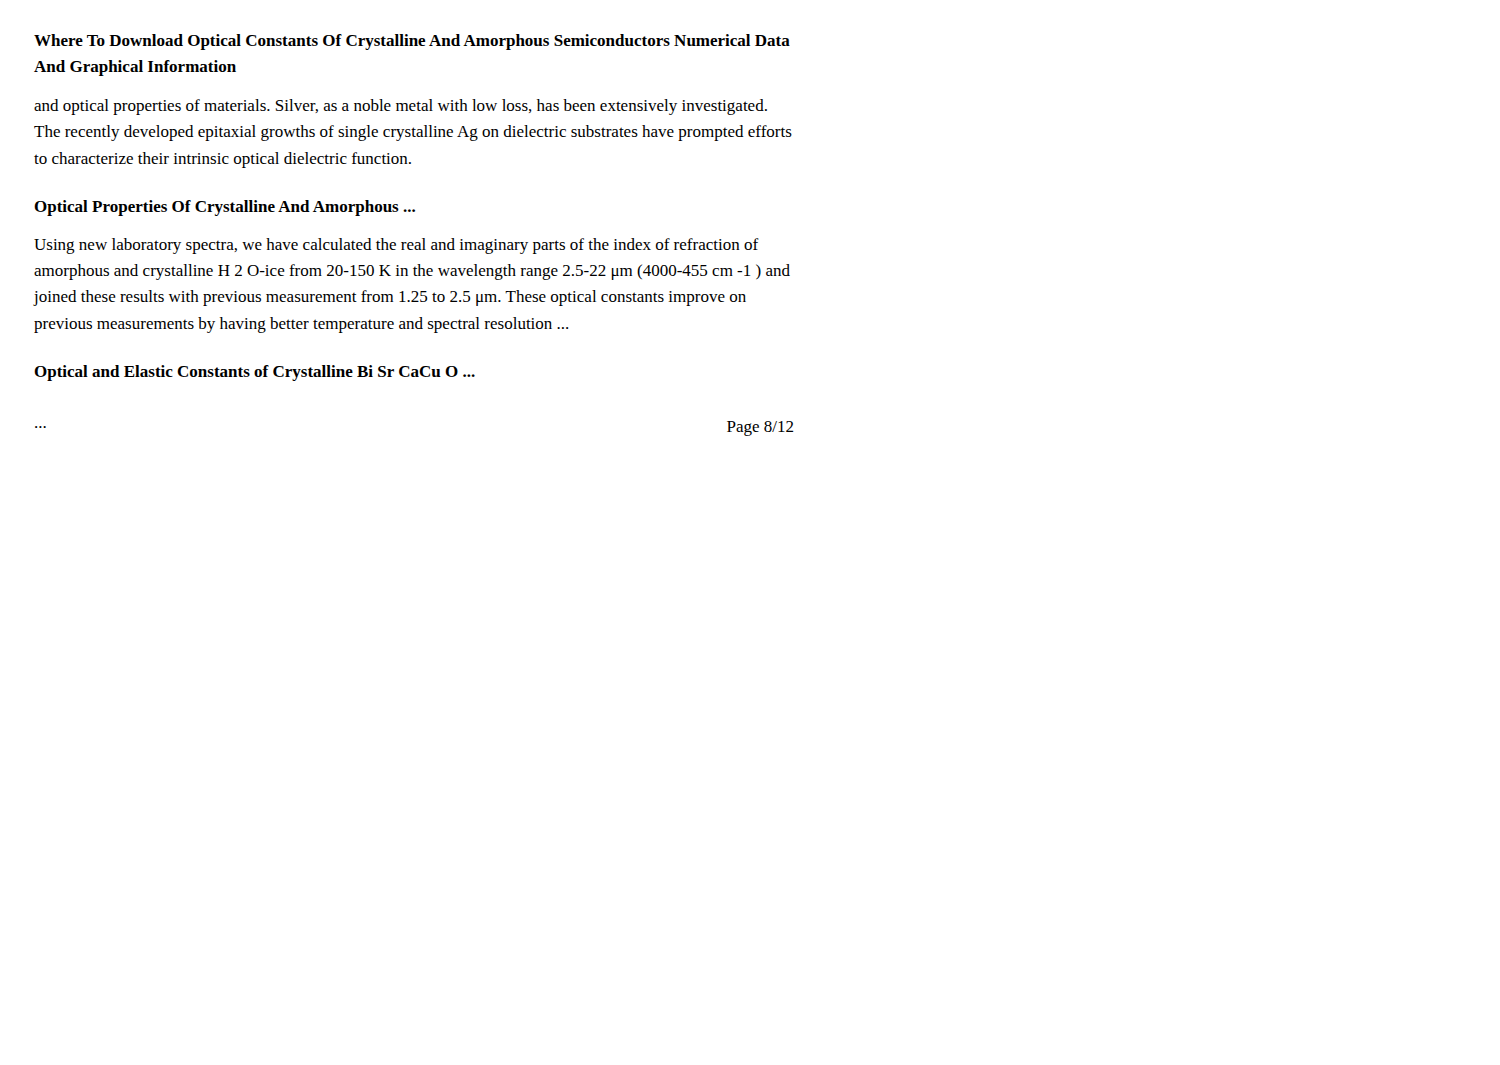Where To Download Optical Constants Of Crystalline And Amorphous Semiconductors Numerical Data And Graphical Information
and optical properties of materials. Silver, as a noble metal with low loss, has been extensively investigated. The recently developed epitaxial growths of single crystalline Ag on dielectric substrates have prompted efforts to characterize their intrinsic optical dielectric function.
Optical Properties Of Crystalline And Amorphous ...
Using new laboratory spectra, we have calculated the real and imaginary parts of the index of refraction of amorphous and crystalline H 2 O-ice from 20-150 K in the wavelength range 2.5-22 μm (4000-455 cm -1 ) and joined these results with previous measurement from 1.25 to 2.5 μm. These optical constants improve on previous measurements by having better temperature and spectral resolution ...
Optical and Elastic Constants of Crystalline Bi Sr CaCu O ...
... Page 8/12